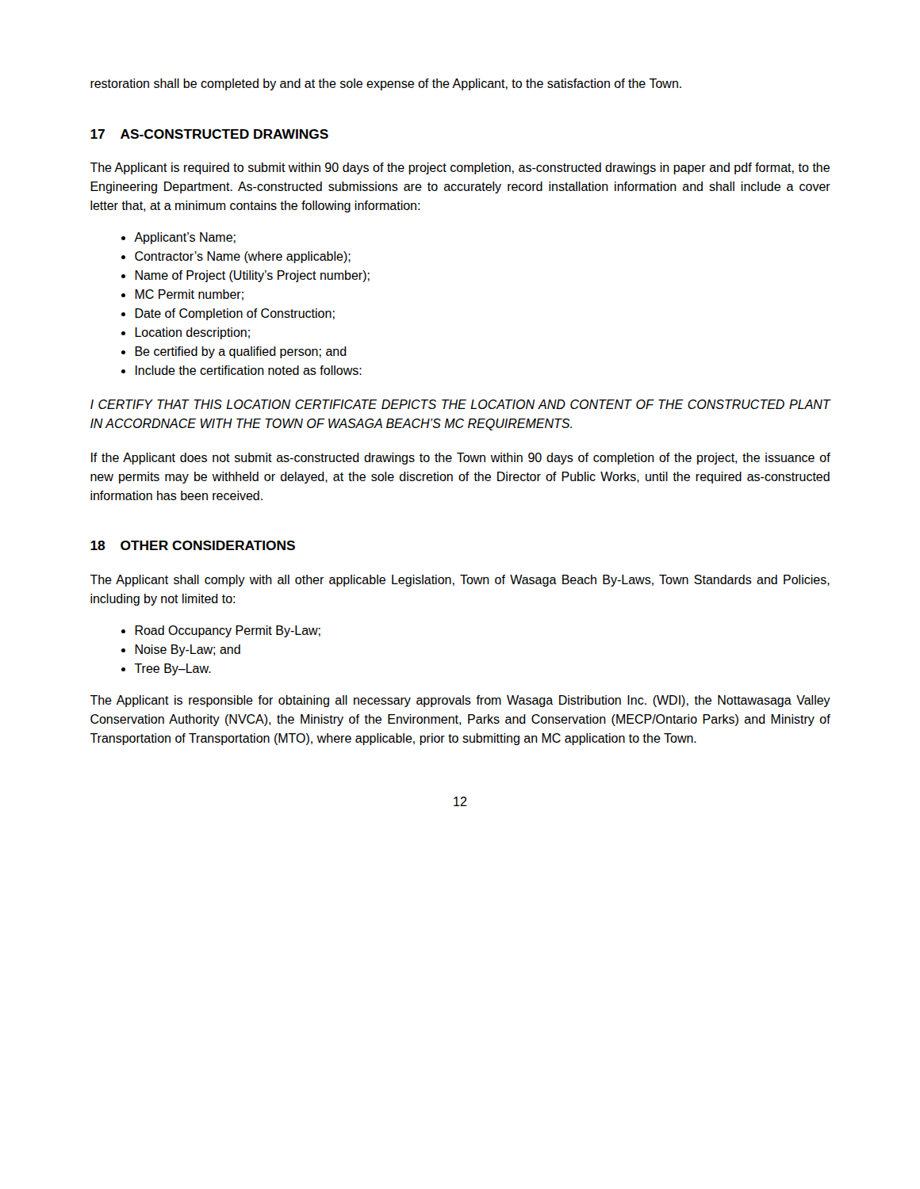restoration shall be completed by and at the sole expense of the Applicant, to the satisfaction of the Town.
17 AS-CONSTRUCTED DRAWINGS
The Applicant is required to submit within 90 days of the project completion, as-constructed drawings in paper and pdf format, to the Engineering Department. As-constructed submissions are to accurately record installation information and shall include a cover letter that, at a minimum contains the following information:
Applicant’s Name;
Contractor’s Name (where applicable);
Name of Project (Utility’s Project number);
MC Permit number;
Date of Completion of Construction;
Location description;
Be certified by a qualified person; and
Include the certification noted as follows:
I CERTIFY THAT THIS LOCATION CERTIFICATE DEPICTS THE LOCATION AND CONTENT OF THE CONSTRUCTED PLANT IN ACCORDNACE WITH THE TOWN OF WASAGA BEACH’S MC REQUIREMENTS.
If the Applicant does not submit as-constructed drawings to the Town within 90 days of completion of the project, the issuance of new permits may be withheld or delayed, at the sole discretion of the Director of Public Works, until the required as-constructed information has been received.
18 OTHER CONSIDERATIONS
The Applicant shall comply with all other applicable Legislation, Town of Wasaga Beach By-Laws, Town Standards and Policies, including by not limited to:
Road Occupancy Permit By-Law;
Noise By-Law; and
Tree By–Law.
The Applicant is responsible for obtaining all necessary approvals from Wasaga Distribution Inc. (WDI), the Nottawasaga Valley Conservation Authority (NVCA), the Ministry of the Environment, Parks and Conservation (MECP/Ontario Parks) and Ministry of Transportation of Transportation (MTO), where applicable, prior to submitting an MC application to the Town.
12